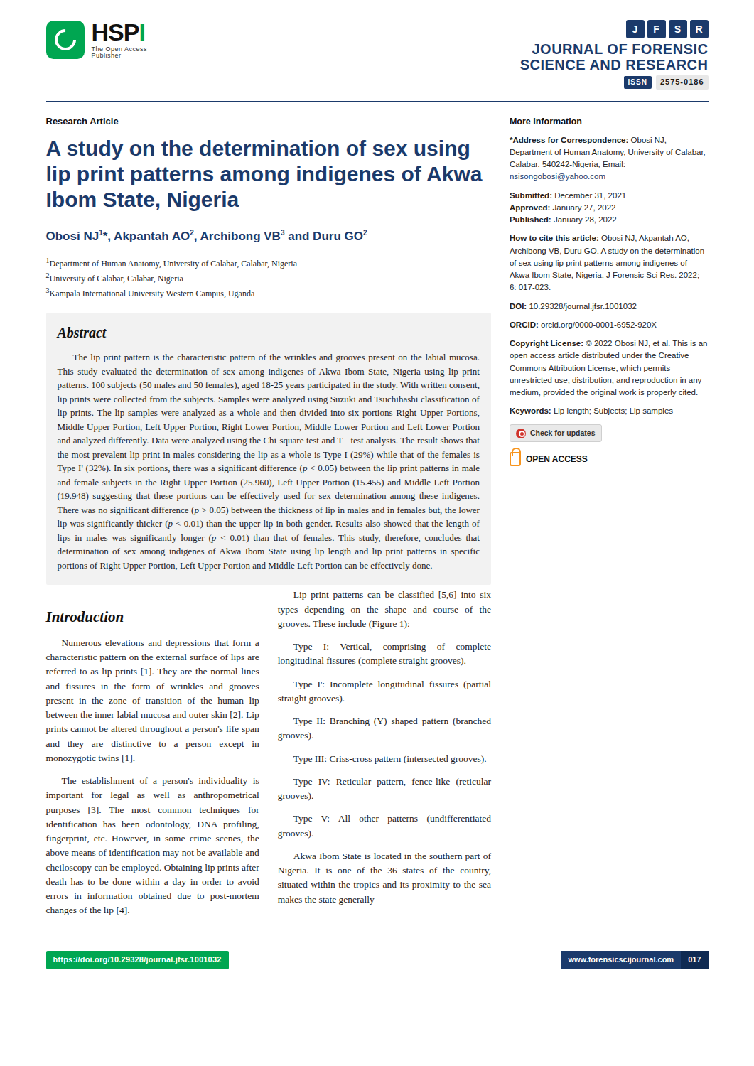HSPI
The Open Access
Publisher
JFSR
JOURNAL OF FORENSIC
SCIENCE AND RESEARCH
ISSN 2575-0186
Research Article
A study on the determination of sex using lip print patterns among indigenes of Akwa Ibom State, Nigeria
Obosi NJ1*, Akpantah AO2, Archibong VB3 and Duru GO2
1Department of Human Anatomy, University of Calabar, Calabar, Nigeria
2University of Calabar, Calabar, Nigeria
3Kampala International University Western Campus, Uganda
Abstract
The lip print pattern is the characteristic pattern of the wrinkles and grooves present on the labial mucosa. This study evaluated the determination of sex among indigenes of Akwa Ibom State, Nigeria using lip print patterns. 100 subjects (50 males and 50 females), aged 18-25 years participated in the study. With written consent, lip prints were collected from the subjects. Samples were analyzed using Suzuki and Tsuchihashi classification of lip prints. The lip samples were analyzed as a whole and then divided into six portions Right Upper Portions, Middle Upper Portion, Left Upper Portion, Right Lower Portion, Middle Lower Portion and Left Lower Portion and analyzed differently. Data were analyzed using the Chi-square test and T - test analysis. The result shows that the most prevalent lip print in males considering the lip as a whole is Type I (29%) while that of the females is Type I' (32%). In six portions, there was a significant difference (p < 0.05) between the lip print patterns in male and female subjects in the Right Upper Portion (25.960), Left Upper Portion (15.455) and Middle Left Portion (19.948) suggesting that these portions can be effectively used for sex determination among these indigenes. There was no significant difference (p > 0.05) between the thickness of lip in males and in females but, the lower lip was significantly thicker (p < 0.01) than the upper lip in both gender. Results also showed that the length of lips in males was significantly longer (p < 0.01) than that of females. This study, therefore, concludes that determination of sex among indigenes of Akwa Ibom State using lip length and lip print patterns in specific portions of Right Upper Portion, Left Upper Portion and Middle Left Portion can be effectively done.
Introduction
Numerous elevations and depressions that form a characteristic pattern on the external surface of lips are referred to as lip prints [1]. They are the normal lines and fissures in the form of wrinkles and grooves present in the zone of transition of the human lip between the inner labial mucosa and outer skin [2]. Lip prints cannot be altered throughout a person's life span and they are distinctive to a person except in monozygotic twins [1].
The establishment of a person's individuality is important for legal as well as anthropometrical purposes [3]. The most common techniques for identification has been odontology, DNA profiling, fingerprint, etc. However, in some crime scenes, the above means of identification may not be available and cheiloscopy can be employed. Obtaining lip prints after death has to be done within a day in order to avoid errors in information obtained due to post-mortem changes of the lip [4].
Lip print patterns can be classified [5,6] into six types depending on the shape and course of the grooves. These include (Figure 1):
Type I: Vertical, comprising of complete longitudinal fissures (complete straight grooves).
Type I': Incomplete longitudinal fissures (partial straight grooves).
Type II: Branching (Y) shaped pattern (branched grooves).
Type III: Criss-cross pattern (intersected grooves).
Type IV: Reticular pattern, fence-like (reticular grooves).
Type V: All other patterns (undifferentiated grooves).
Akwa Ibom State is located in the southern part of Nigeria. It is one of the 36 states of the country, situated within the tropics and its proximity to the sea makes the state generally
More Information
*Address for Correspondence: Obosi NJ, Department of Human Anatomy, University of Calabar, Calabar. 540242-Nigeria, Email: nsisongobosi@yahoo.com
Submitted: December 31, 2021
Approved: January 27, 2022
Published: January 28, 2022
How to cite this article: Obosi NJ, Akpantah AO, Archibong VB, Duru GO. A study on the determination of sex using lip print patterns among indigenes of Akwa Ibom State, Nigeria. J Forensic Sci Res. 2022; 6: 017-023.
DOI: 10.29328/journal.jfsr.1001032
ORCiD: orcid.org/0000-0001-6952-920X
Copyright License: © 2022 Obosi NJ, et al. This is an open access article distributed under the Creative Commons Attribution License, which permits unrestricted use, distribution, and reproduction in any medium, provided the original work is properly cited.
Keywords: Lip length; Subjects; Lip samples
Check for updates
OPEN ACCESS
https://doi.org/10.29328/journal.jfsr.1001032
www.forensicscijournal.com
017